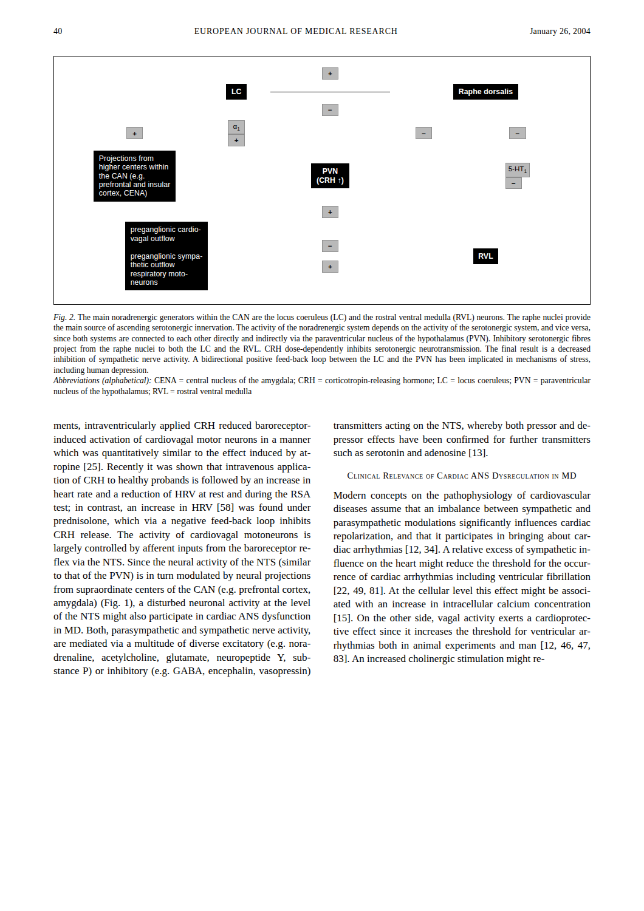40 European Journal of Medical Research January 26, 2004
+
LC
Raphe dorsalis
−
+
α1
+
−
−
Projections from
higher centers within
the CAN (e.g.
prefrontal and insular
cortex, CENA)
PVN
(CRH ↑)
5-HT1
−
+
preganglionic cardio-
vagal outflow
preganglionic sympa-
thetic outflow
respiratory moto-
neurons
−
+
RVL
Fig. 2. The main noradrenergic generators within the CAN are the locus coeruleus (LC) and the rostral ventral medulla (RVL) neurons. The raphe nuclei provide the main source of ascending serotonergic innervation. The activity of the noradrenergic system depends on the activity of the serotonergic system, and vice versa, since both systems are connected to each other directly and indirectly via the paraventricular nucleus of the hypothalamus (PVN). Inhibitory serotonergic fibres project from the raphe nuclei to both the LC and the RVL. CRH dose-dependently inhibits serotonergic neurotransmission. The final result is a decreased inhibition of sympathetic nerve activity. A bidirectional positive feed-back loop between the LC and the PVN has been implicated in mechanisms of stress, including human depression.
Abbreviations (alphabetical): CENA = central nucleus of the amygdala; CRH = corticotropin-releasing hormone; LC = locus coeruleus; PVN = paraventricular nucleus of the hypothalamus; RVL = rostral ventral medulla
ments, intraventricularly applied CRH reduced baroreceptor-induced activation of cardiovagal motor neurons in a manner which was quantitatively similar to the effect induced by atropine [25]. Recently it was shown that intravenous application of CRH to healthy probands is followed by an increase in heart rate and a reduction of HRV at rest and during the RSA test; in contrast, an increase in HRV [58] was found under prednisolone, which via a negative feed-back loop inhibits CRH release. The activity of cardiovagal motoneurons is largely controlled by afferent inputs from the baroreceptor reflex via the NTS. Since the neural activity of the NTS (similar to that of the PVN) is in turn modulated by neural projections from supraordinate centers of the CAN (e.g. prefrontal cortex, amygdala) (Fig. 1), a disturbed neuronal activity at the level of the NTS might also participate in cardiac ANS dysfunction in MD. Both, parasympathetic and sympathetic nerve activity, are mediated via a multitude of diverse excitatory (e.g. noradrenaline, acetylcholine, glutamate, neuropeptide Y, substance P) or inhibitory (e.g. GABA, encephalin, vasopressin) transmitters acting on the NTS, whereby both pressor and depressor effects have been confirmed for further transmitters such as serotonin and adenosine [13].
Clinical Relevance of Cardiac ANS Dysregulation in MD
Modern concepts on the pathophysiology of cardiovascular diseases assume that an imbalance between sympathetic and parasympathetic modulations significantly influences cardiac repolarization, and that it participates in bringing about cardiac arrhythmias [12, 34]. A relative excess of sympathetic influence on the heart might reduce the threshold for the occurrence of cardiac arrhythmias including ventricular fibrillation [22, 49, 81]. At the cellular level this effect might be associated with an increase in intracellular calcium concentration [15]. On the other side, vagal activity exerts a cardioprotective effect since it increases the threshold for ventricular arrhythmias both in animal experiments and man [12, 46, 47, 83]. An increased cholinergic stimulation might re-